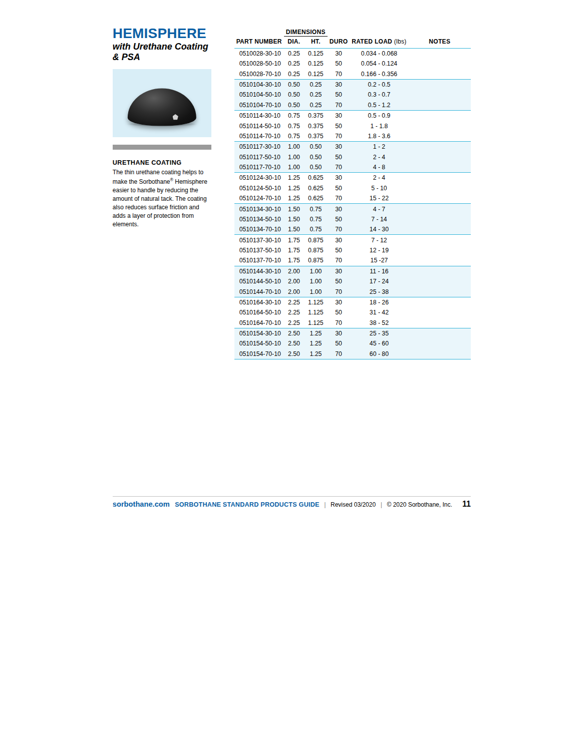HEMISPHERE
with Urethane Coating
& PSA
Urethane Coating
The thin urethane coating helps to make the Sorbothane® Hemisphere easier to handle by reducing the amount of natural tack. The coating also reduces surface friction and adds a layer of protection from elements.
| | DIMENSIONS | | | |
| --- | --- | --- | --- | --- |
| PART NUMBER | DIA. | HT. | DURO | RATED LOAD (lbs) | NOTES |
| 0510028-30-10 | 0.25 | 0.125 | 30 | 0.034 - 0.068 | |
| 0510028-50-10 | 0.25 | 0.125 | 50 | 0.054 - 0.124 | |
| 0510028-70-10 | 0.25 | 0.125 | 70 | 0.166 - 0.356 | |
| 0510104-30-10 | 0.50 | 0.25 | 30 | 0.2 - 0.5 | |
| 0510104-50-10 | 0.50 | 0.25 | 50 | 0.3 - 0.7 | |
| 0510104-70-10 | 0.50 | 0.25 | 70 | 0.5 - 1.2 | |
| 0510114-30-10 | 0.75 | 0.375 | 30 | 0.5 - 0.9 | |
| 0510114-50-10 | 0.75 | 0.375 | 50 | 1 - 1.8 | |
| 0510114-70-10 | 0.75 | 0.375 | 70 | 1.8 - 3.6 | |
| 0510117-30-10 | 1.00 | 0.50 | 30 | 1 - 2 | |
| 0510117-50-10 | 1.00 | 0.50 | 50 | 2 - 4 | |
| 0510117-70-10 | 1.00 | 0.50 | 70 | 4 - 8 | |
| 0510124-30-10 | 1.25 | 0.625 | 30 | 2 - 4 | |
| 0510124-50-10 | 1.25 | 0.625 | 50 | 5 - 10 | |
| 0510124-70-10 | 1.25 | 0.625 | 70 | 15 - 22 | |
| 0510134-30-10 | 1.50 | 0.75 | 30 | 4 - 7 | |
| 0510134-50-10 | 1.50 | 0.75 | 50 | 7 - 14 | |
| 0510134-70-10 | 1.50 | 0.75 | 70 | 14 - 30 | |
| 0510137-30-10 | 1.75 | 0.875 | 30 | 7 - 12 | |
| 0510137-50-10 | 1.75 | 0.875 | 50 | 12 - 19 | |
| 0510137-70-10 | 1.75 | 0.875 | 70 | 15 -27 | |
| 0510144-30-10 | 2.00 | 1.00 | 30 | 11 - 16 | |
| 0510144-50-10 | 2.00 | 1.00 | 50 | 17 - 24 | |
| 0510144-70-10 | 2.00 | 1.00 | 70 | 25 - 38 | |
| 0510164-30-10 | 2.25 | 1.125 | 30 | 18 - 26 | |
| 0510164-50-10 | 2.25 | 1.125 | 50 | 31 - 42 | |
| 0510164-70-10 | 2.25 | 1.125 | 70 | 38 - 52 | |
| 0510154-30-10 | 2.50 | 1.25 | 30 | 25 - 35 | |
| 0510154-50-10 | 2.50 | 1.25 | 50 | 45 - 60 | |
| 0510154-70-10 | 2.50 | 1.25 | 70 | 60 - 80 | |
sorbothane.com
SORBOTHANE STANDARD PRODUCTS GUIDE | Revised 03/2020 | © 2020 Sorbothane, Inc.
11